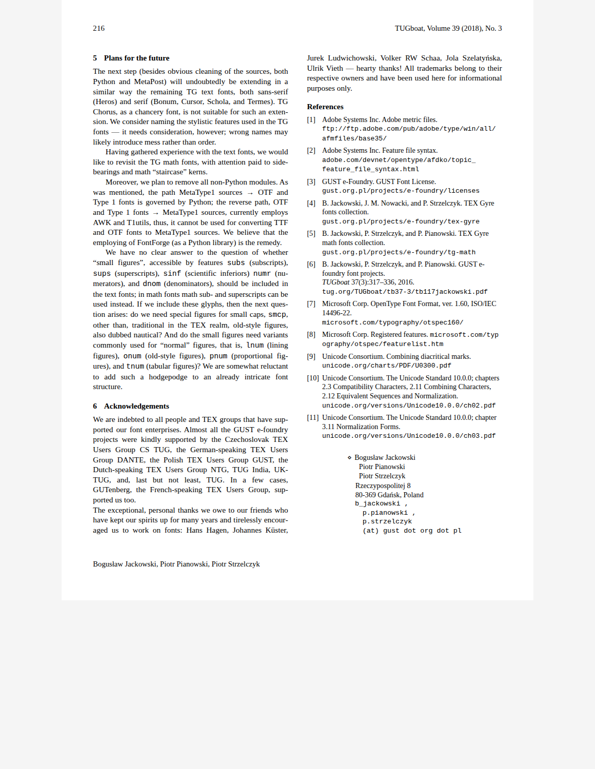216 TUGboat, Volume 39 (2018), No. 3
5 Plans for the future
The next step (besides obvious cleaning of the sources, both Python and MetaPost) will undoubtedly be extending in a similar way the remaining TG text fonts, both sans-serif (Heros) and serif (Bonum, Cursor, Schola, and Termes). TG Chorus, as a chancery font, is not suitable for such an extension. We consider naming the stylistic features used in the TG fonts — it needs consideration, however; wrong names may likely introduce mess rather than order.
Having gathered experience with the text fonts, we would like to revisit the TG math fonts, with attention paid to sidebearings and math “staircase” kerns.
Moreover, we plan to remove all non-Python modules. As was mentioned, the path MetaType1 sources → OTF and Type 1 fonts is governed by Python; the reverse path, OTF and Type 1 fonts → MetaType1 sources, currently employs AWK and T1utils, thus, it cannot be used for converting TTF and OTF fonts to MetaType1 sources. We believe that the employing of FontForge (as a Python library) is the remedy.
We have no clear answer to the question of whether “small figures”, accessible by features subs (subscripts), sups (superscripts), sinf (scientific inferiors) numr (numerators), and dnom (denominators), should be included in the text fonts; in math fonts math sub- and superscripts can be used instead. If we include these glyphs, then the next question arises: do we need special figures for small caps, smcp, other than, traditional in the Te X realm, old-style figures, also dubbed nautical? And do the small figures need variants commonly used for “normal” figures, that is, lnum (lining figures), onum (old-style figures), pnum (proportional figures), and tnum (tabular figures)? We are somewhat reluctant to add such a hodgepodge to an already intricate font structure.
6 Acknowledgements
We are indebted to all people and Te X groups that have supported our font enterprises. Almost all the GUST e-foundry projects were kindly supported by the Czechoslovak Te X Users Group CS TUG, the German-speaking Te X Users Group DANTE, the Polish Te X Users Group GUST, the Dutch-speaking Te X Users Group NTG, TUG India, UK-TUG, and, last but not least, TUG. In a few cases, GUTenberg, the French-speaking Te X Users Group, supported us too.
The exceptional, personal thanks we owe to our friends who have kept our spirits up for many years and tirelessly encouraged us to work on fonts: Hans Hagen, Johannes Küster, Jurek Ludwichowski, Volker RW Schaa, Jola Szelatyńska, Ulrik Vieth — hearty thanks! All trademarks belong to their respective owners and have been used here for informational purposes only.
References
[1] Adobe Systems Inc. Adobe metric files.
ftp://ftp.adobe.com/pub/adobe/type/win/all/
afmfiles/base35/
[2] Adobe Systems Inc. Feature file syntax.
adobe.com/devnet/opentype/afdko/topic_
feature_file_syntax.html
[3] GUST e-Foundry. GUST Font License.
gust.org.pl/projects/e-foundry/licenses
[4] B. Jackowski, J. M. Nowacki, and P. Strzelczyk. Te X Gyre fonts collection.
gust.org.pl/projects/e-foundry/tex-gyre
[5] B. Jackowski, P. Strzelczyk, and P. Pianowski. Te X Gyre math fonts collection.
gust.org.pl/projects/e-foundry/tg-math
[6] B. Jackowski, P. Strzelczyk, and P. Pianowski. GUST e-foundry font projects.
TUGboat 37(3):317–336, 2016.
tug.org/TUGboat/tb37-3/tb117jackowski.pdf
[7] Microsoft Corp. OpenType Font Format, ver. 1.60, ISO/IEC 14496-22.
microsoft.com/typography/otspec160/
[8] Microsoft Corp. Registered features. microsoft.com/typography/otspec/featurelist.htm
[9] Unicode Consortium. Combining diacritical marks.
unicode.org/charts/PDF/U0300.pdf
[10] Unicode Consortium. The Unicode Standard 10.0.0; chapters 2.3 Compatibility Characters, 2.11 Combining Characters, 2.12 Equivalent Sequences and Normalization.
unicode.org/versions/Unicode10.0.0/ch02.pdf
[11] Unicode Consortium. The Unicode Standard 10.0.0; chapter 3.11 Normalization Forms.
unicode.org/versions/Unicode10.0.0/ch03.pdf
⋄Bogusław Jackowski
Piotr Pianowski Piotr Strzelczyk Rzeczypospolitej 8 80-369 Gdańsk, Poland b_jackowski , p.pianowski , p.strzelczyk (at) gust dot org dot pl
Bogusław Jackowski, Piotr Pianowski, Piotr Strzelczyk